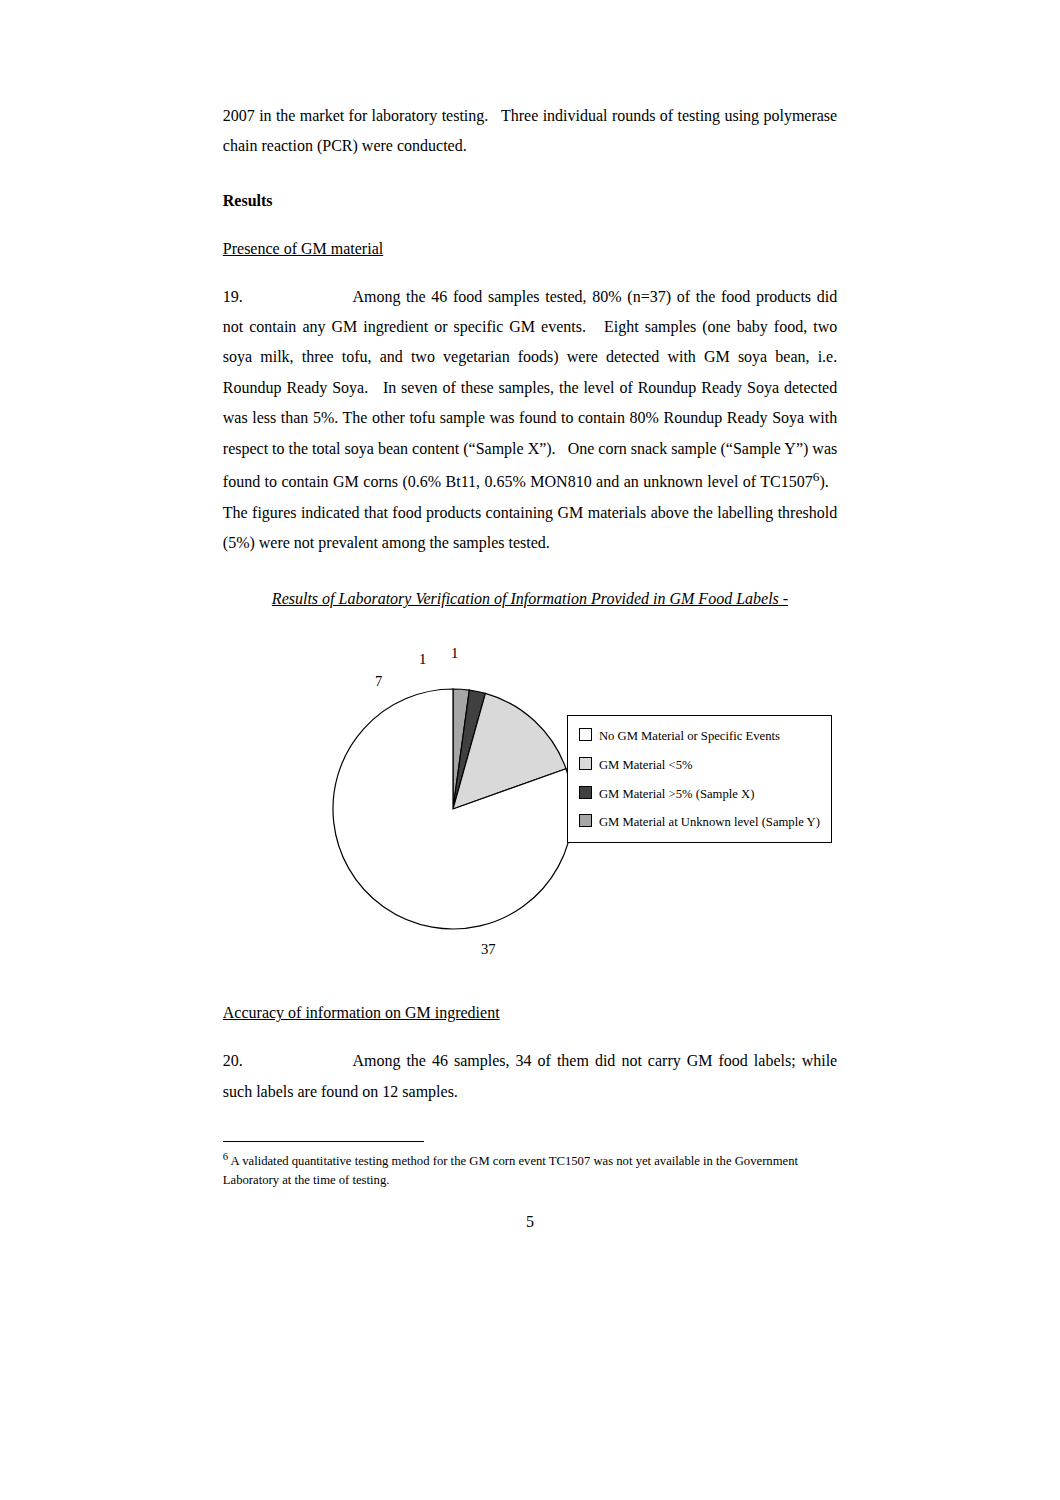2007 in the market for laboratory testing. Three individual rounds of testing using polymerase chain reaction (PCR) were conducted.
Results
Presence of GM material
19. Among the 46 food samples tested, 80% (n=37) of the food products did not contain any GM ingredient or specific GM events. Eight samples (one baby food, two soya milk, three tofu, and two vegetarian foods) were detected with GM soya bean, i.e. Roundup Ready Soya. In seven of these samples, the level of Roundup Ready Soya detected was less than 5%. The other tofu sample was found to contain 80% Roundup Ready Soya with respect to the total soya bean content (“Sample X”). One corn snack sample (“Sample Y”) was found to contain GM corns (0.6% Bt11, 0.65% MON810 and an unknown level of TC15076). The figures indicated that food products containing GM materials above the labelling threshold (5%) were not prevalent among the samples tested.
Results of Laboratory Verification of Information Provided in GM Food Labels -
1 1 7 37
No GM Material or Specific Events
GM Material <5%
GM Material >5% (Sample X)
GM Material at Unknown level (Sample Y)
Accuracy of information on GM ingredient
20. Among the 46 samples, 34 of them did not carry GM food labels; while such labels are found on 12 samples.
6 A validated quantitative testing method for the GM corn event TC1507 was not yet available in the Government Laboratory at the time of testing.
5